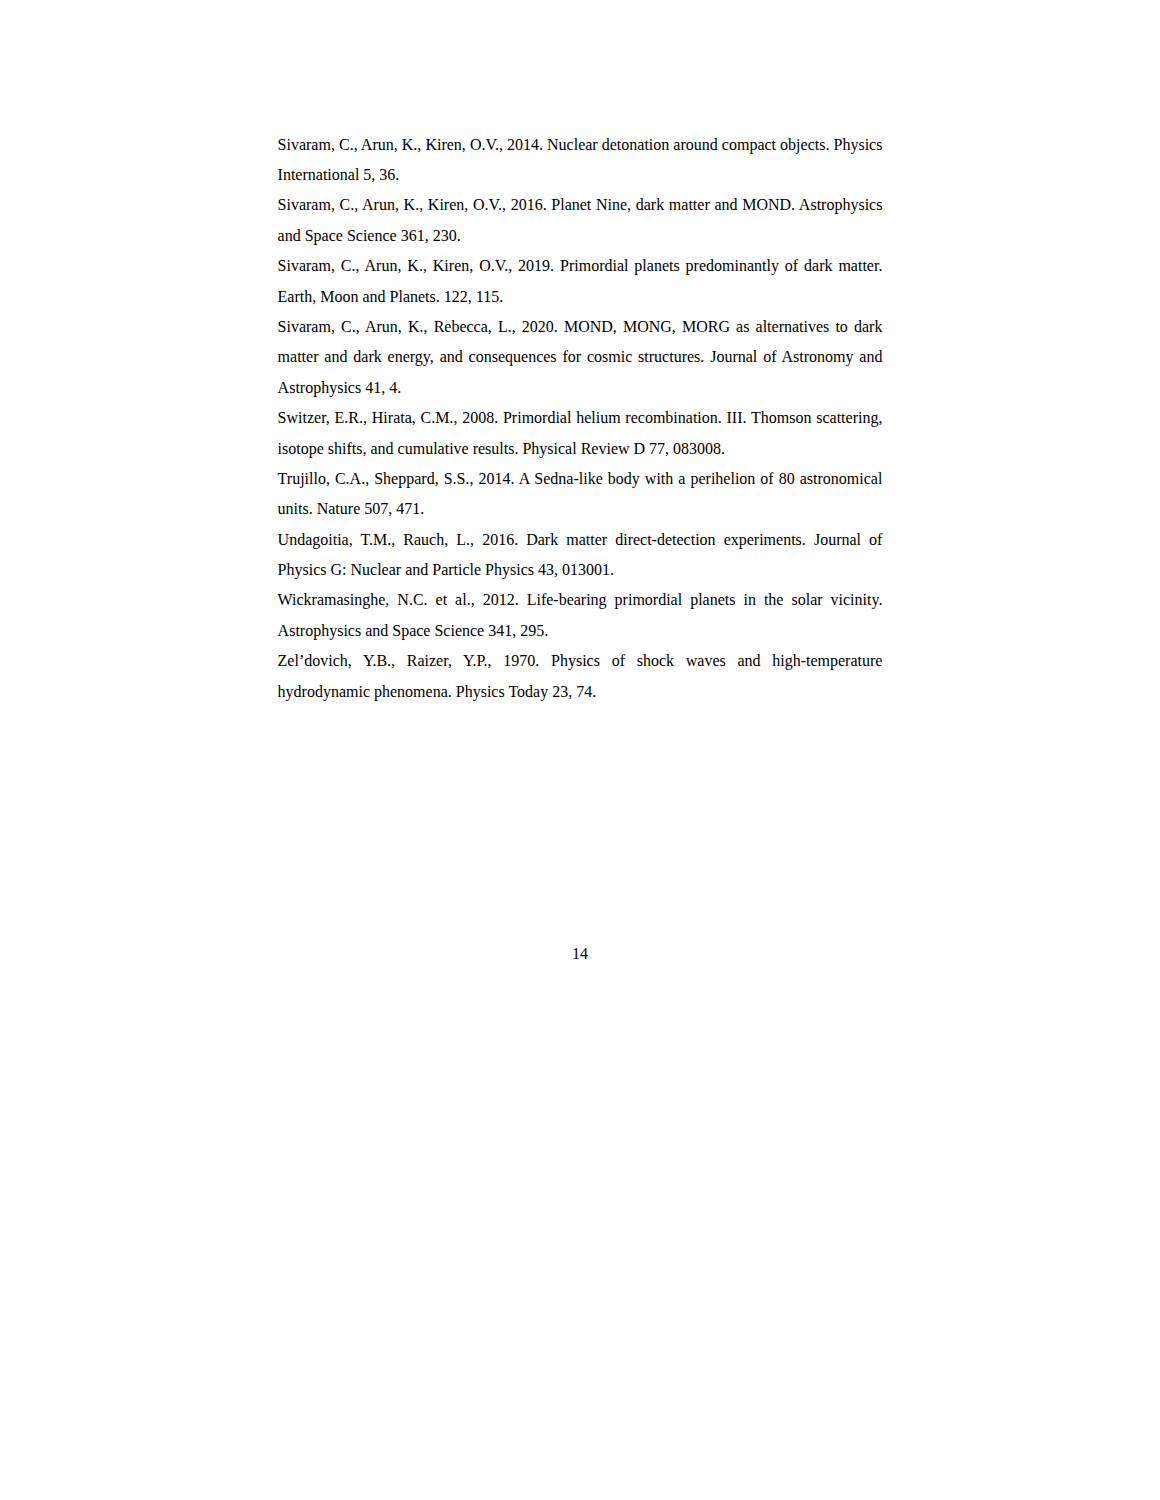Sivaram, C., Arun, K., Kiren, O.V., 2014. Nuclear detonation around compact objects. Physics International 5, 36.
Sivaram, C., Arun, K., Kiren, O.V., 2016. Planet Nine, dark matter and MOND. Astrophysics and Space Science 361, 230.
Sivaram, C., Arun, K., Kiren, O.V., 2019. Primordial planets predominantly of dark matter. Earth, Moon and Planets. 122, 115.
Sivaram, C., Arun, K., Rebecca, L., 2020. MOND, MONG, MORG as alternatives to dark matter and dark energy, and consequences for cosmic structures. Journal of Astronomy and Astrophysics 41, 4.
Switzer, E.R., Hirata, C.M., 2008. Primordial helium recombination. III. Thomson scattering, isotope shifts, and cumulative results. Physical Review D 77, 083008.
Trujillo, C.A., Sheppard, S.S., 2014. A Sedna-like body with a perihelion of 80 astronomical units. Nature 507, 471.
Undagoitia, T.M., Rauch, L., 2016. Dark matter direct-detection experiments. Journal of Physics G: Nuclear and Particle Physics 43, 013001.
Wickramasinghe, N.C. et al., 2012. Life-bearing primordial planets in the solar vicinity. Astrophysics and Space Science 341, 295.
Zel’dovich, Y.B., Raizer, Y.P., 1970. Physics of shock waves and high-temperature hydrodynamic phenomena. Physics Today 23, 74.
14